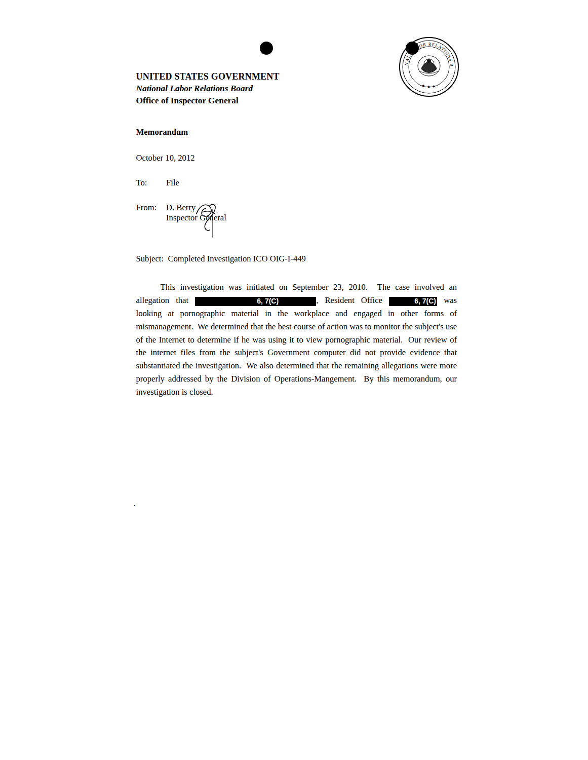NATIONAL LABOR RELATIONS BOARD ★ ★ ★
UNITED STATES GOVERNMENT
National Labor Relations Board
Office of Inspector General
Memorandum
October 10, 2012
To: File
From: D. Berry
Inspector General
Subject: Completed Investigation ICO OIG-I-449
This investigation was initiated on September 23, 2010. The case involved an allegation that 6, 7(C), Resident Office 6, 7(C) was looking at pornographic material in the workplace and engaged in other forms of mismanagement. We determined that the best course of action was to monitor the subject's use of the Internet to determine if he was using it to view pornographic material. Our review of the internet files from the subject's Government computer did not provide evidence that substantiated the investigation. We also determined that the remaining allegations were more properly addressed by the Division of Operations-Mangement. By this memorandum, our investigation is closed.
.